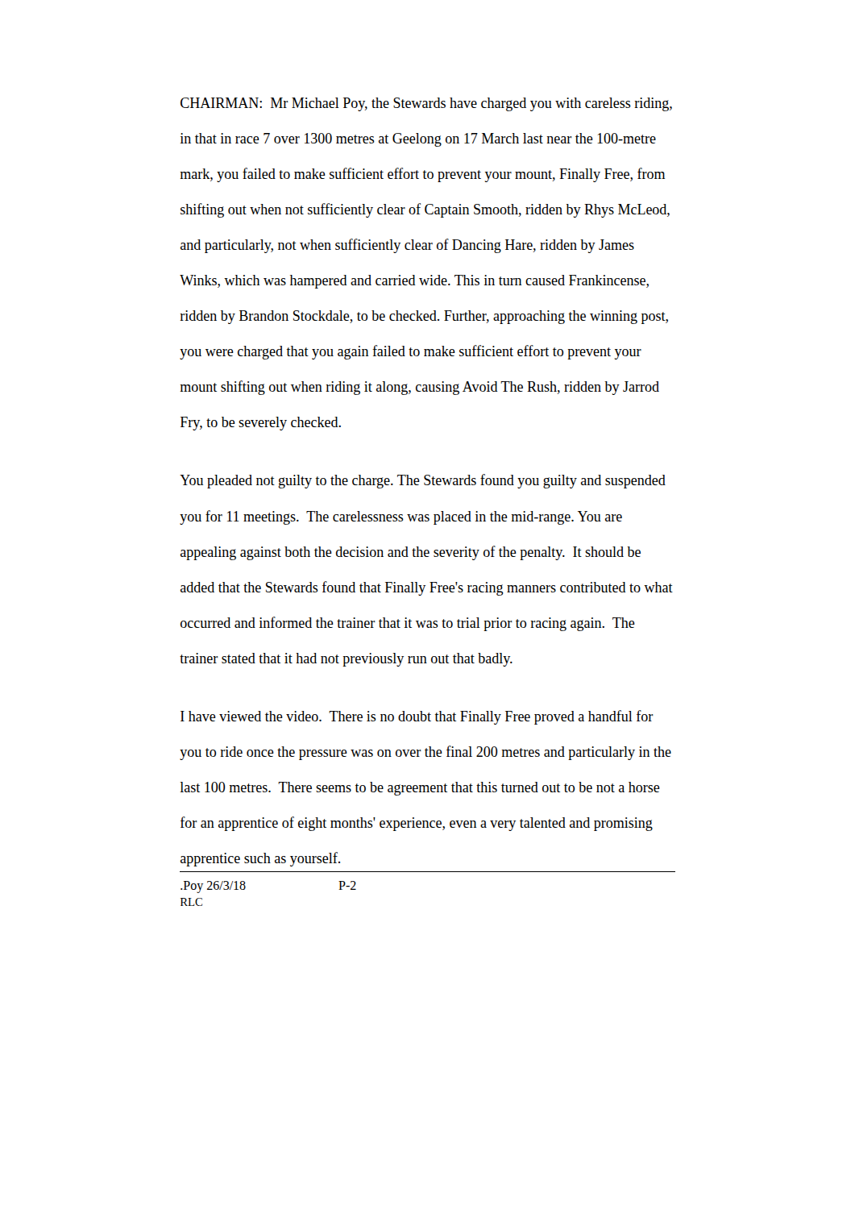CHAIRMAN: Mr Michael Poy, the Stewards have charged you with careless riding, in that in race 7 over 1300 metres at Geelong on 17 March last near the 100-metre mark, you failed to make sufficient effort to prevent your mount, Finally Free, from shifting out when not sufficiently clear of Captain Smooth, ridden by Rhys McLeod, and particularly, not when sufficiently clear of Dancing Hare, ridden by James Winks, which was hampered and carried wide. This in turn caused Frankincense, ridden by Brandon Stockdale, to be checked. Further, approaching the winning post, you were charged that you again failed to make sufficient effort to prevent your mount shifting out when riding it along, causing Avoid The Rush, ridden by Jarrod Fry, to be severely checked.
You pleaded not guilty to the charge. The Stewards found you guilty and suspended you for 11 meetings. The carelessness was placed in the mid-range. You are appealing against both the decision and the severity of the penalty. It should be added that the Stewards found that Finally Free's racing manners contributed to what occurred and informed the trainer that it was to trial prior to racing again. The trainer stated that it had not previously run out that badly.
I have viewed the video. There is no doubt that Finally Free proved a handful for you to ride once the pressure was on over the final 200 metres and particularly in the last 100 metres. There seems to be agreement that this turned out to be not a horse for an apprentice of eight months' experience, even a very talented and promising apprentice such as yourself.
.Poy 26/3/18
P-2
RLC